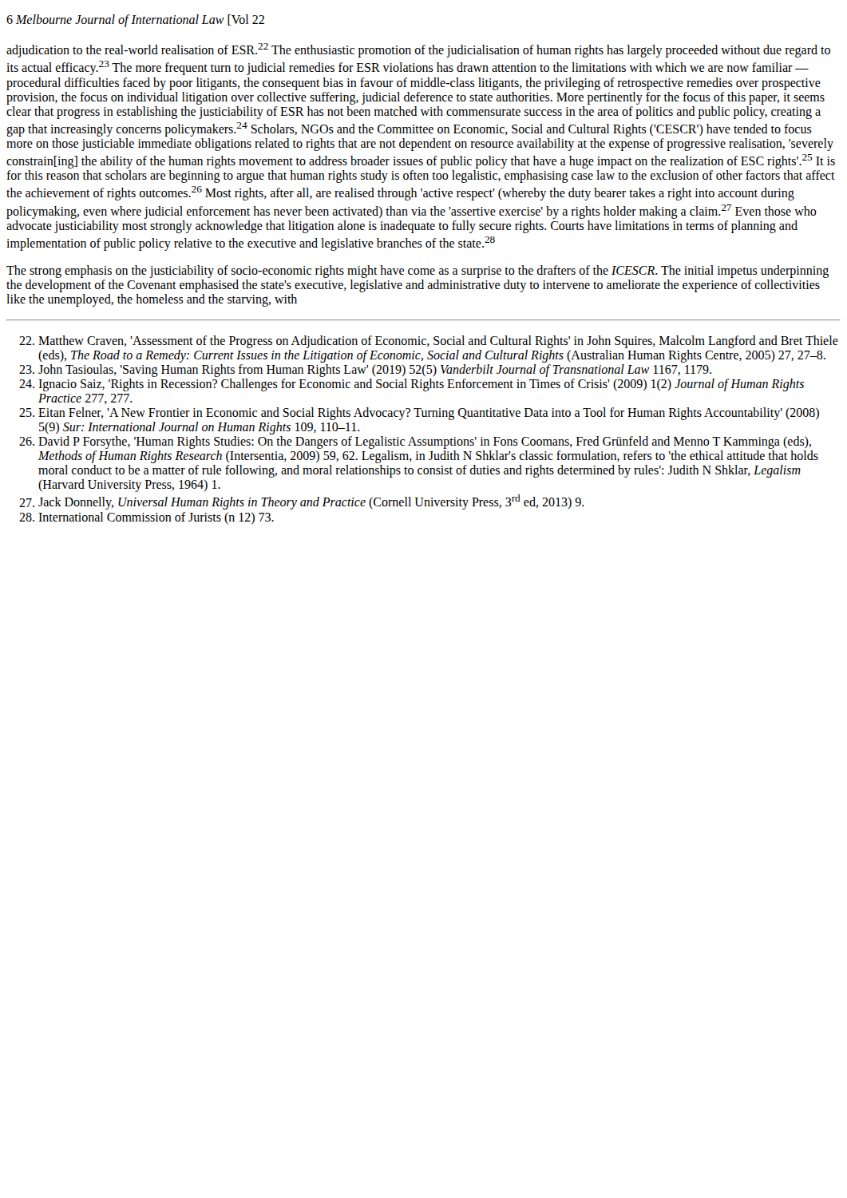6 Melbourne Journal of International Law [Vol 22
adjudication to the real-world realisation of ESR.22 The enthusiastic promotion of the judicialisation of human rights has largely proceeded without due regard to its actual efficacy.23 The more frequent turn to judicial remedies for ESR violations has drawn attention to the limitations with which we are now familiar — procedural difficulties faced by poor litigants, the consequent bias in favour of middle-class litigants, the privileging of retrospective remedies over prospective provision, the focus on individual litigation over collective suffering, judicial deference to state authorities. More pertinently for the focus of this paper, it seems clear that progress in establishing the justiciability of ESR has not been matched with commensurate success in the area of politics and public policy, creating a gap that increasingly concerns policymakers.24 Scholars, NGOs and the Committee on Economic, Social and Cultural Rights ('CESCR') have tended to focus more on those justiciable immediate obligations related to rights that are not dependent on resource availability at the expense of progressive realisation, 'severely constrain[ing] the ability of the human rights movement to address broader issues of public policy that have a huge impact on the realization of ESC rights'.25 It is for this reason that scholars are beginning to argue that human rights study is often too legalistic, emphasising case law to the exclusion of other factors that affect the achievement of rights outcomes.26 Most rights, after all, are realised through 'active respect' (whereby the duty bearer takes a right into account during policymaking, even where judicial enforcement has never been activated) than via the 'assertive exercise' by a rights holder making a claim.27 Even those who advocate justiciability most strongly acknowledge that litigation alone is inadequate to fully secure rights. Courts have limitations in terms of planning and implementation of public policy relative to the executive and legislative branches of the state.28
The strong emphasis on the justiciability of socio-economic rights might have come as a surprise to the drafters of the ICESCR. The initial impetus underpinning the development of the Covenant emphasised the state's executive, legislative and administrative duty to intervene to ameliorate the experience of collectivities like the unemployed, the homeless and the starving, with
Matthew Craven, 'Assessment of the Progress on Adjudication of Economic, Social and Cultural Rights' in John Squires, Malcolm Langford and Bret Thiele (eds), The Road to a Remedy: Current Issues in the Litigation of Economic, Social and Cultural Rights (Australian Human Rights Centre, 2005) 27, 27–8.
John Tasioulas, 'Saving Human Rights from Human Rights Law' (2019) 52(5) Vanderbilt Journal of Transnational Law 1167, 1179.
Ignacio Saiz, 'Rights in Recession? Challenges for Economic and Social Rights Enforcement in Times of Crisis' (2009) 1(2) Journal of Human Rights Practice 277, 277.
Eitan Felner, 'A New Frontier in Economic and Social Rights Advocacy? Turning Quantitative Data into a Tool for Human Rights Accountability' (2008) 5(9) Sur: International Journal on Human Rights 109, 110–11.
David P Forsythe, 'Human Rights Studies: On the Dangers of Legalistic Assumptions' in Fons Coomans, Fred Grünfeld and Menno T Kamminga (eds), Methods of Human Rights Research (Intersentia, 2009) 59, 62. Legalism, in Judith N Shklar's classic formulation, refers to 'the ethical attitude that holds moral conduct to be a matter of rule following, and moral relationships to consist of duties and rights determined by rules': Judith N Shklar, Legalism (Harvard University Press, 1964) 1.
Jack Donnelly, Universal Human Rights in Theory and Practice (Cornell University Press, 3rd ed, 2013) 9.
International Commission of Jurists (n 12) 73.